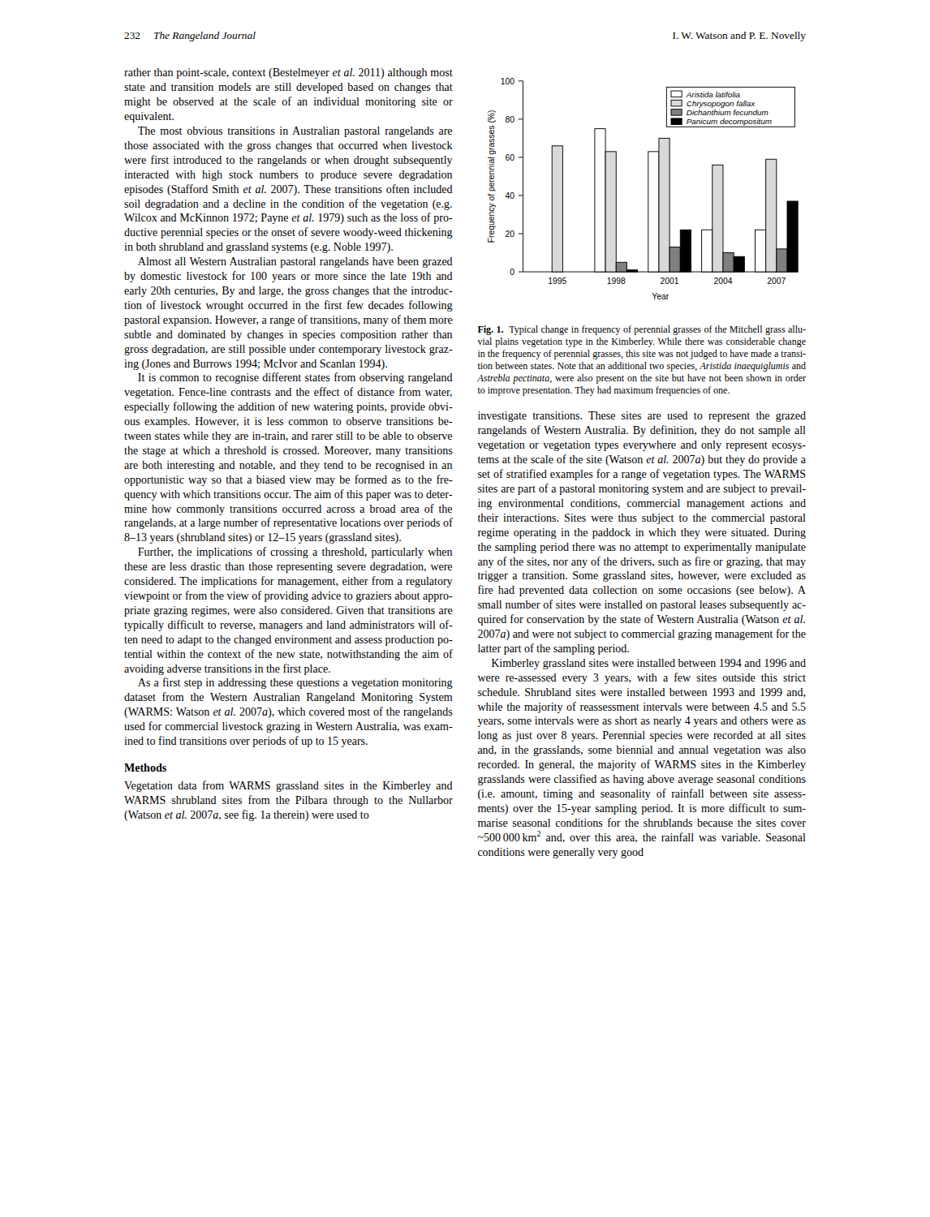232 The Rangeland Journal
I. W. Watson and P. E. Novelly
rather than point-scale, context (Bestelmeyer et al. 2011) although most state and transition models are still developed based on changes that might be observed at the scale of an individual monitoring site or equivalent.
The most obvious transitions in Australian pastoral rangelands are those associated with the gross changes that occurred when livestock were first introduced to the rangelands or when drought subsequently interacted with high stock numbers to produce severe degradation episodes (Stafford Smith et al. 2007). These transitions often included soil degradation and a decline in the condition of the vegetation (e.g. Wilcox and McKinnon 1972; Payne et al. 1979) such as the loss of productive perennial species or the onset of severe woody-weed thickening in both shrubland and grassland systems (e.g. Noble 1997).
Almost all Western Australian pastoral rangelands have been grazed by domestic livestock for 100 years or more since the late 19th and early 20th centuries, By and large, the gross changes that the introduction of livestock wrought occurred in the first few decades following pastoral expansion. However, a range of transitions, many of them more subtle and dominated by changes in species composition rather than gross degradation, are still possible under contemporary livestock grazing (Jones and Burrows 1994; McIvor and Scanlan 1994).
It is common to recognise different states from observing rangeland vegetation. Fence-line contrasts and the effect of distance from water, especially following the addition of new watering points, provide obvious examples. However, it is less common to observe transitions between states while they are in-train, and rarer still to be able to observe the stage at which a threshold is crossed. Moreover, many transitions are both interesting and notable, and they tend to be recognised in an opportunistic way so that a biased view may be formed as to the frequency with which transitions occur. The aim of this paper was to determine how commonly transitions occurred across a broad area of the rangelands, at a large number of representative locations over periods of 8–13 years (shrubland sites) or 12–15 years (grassland sites).
Further, the implications of crossing a threshold, particularly when these are less drastic than those representing severe degradation, were considered. The implications for management, either from a regulatory viewpoint or from the view of providing advice to graziers about appropriate grazing regimes, were also considered. Given that transitions are typically difficult to reverse, managers and land administrators will often need to adapt to the changed environment and assess production potential within the context of the new state, notwithstanding the aim of avoiding adverse transitions in the first place.
As a first step in addressing these questions a vegetation monitoring dataset from the Western Australian Rangeland Monitoring System (WARMS: Watson et al. 2007a), which covered most of the rangelands used for commercial livestock grazing in Western Australia, was examined to find transitions over periods of up to 15 years.
Methods
Vegetation data from WARMS grassland sites in the Kimberley and WARMS shrubland sites from the Pilbara through to the Nullarbor (Watson et al. 2007a, see fig. 1a therein) were used to
0 20 40 60 80 100 Frequency of perennial grasses (%) 1995 1998 2001 2004 2007 Year Aristida latifolia Chrysopogon fallax Dichanthium fecundum Panicum decompositum
Fig. 1. Typical change in frequency of perennial grasses of the Mitchell grass alluvial plains vegetation type in the Kimberley. While there was considerable change in the frequency of perennial grasses, this site was not judged to have made a transition between states. Note that an additional two species, Aristida inaequiglumis and Astrebla pectinata, were also present on the site but have not been shown in order to improve presentation. They had maximum frequencies of one.
investigate transitions. These sites are used to represent the grazed rangelands of Western Australia. By definition, they do not sample all vegetation or vegetation types everywhere and only represent ecosystems at the scale of the site (Watson et al. 2007a) but they do provide a set of stratified examples for a range of vegetation types. The WARMS sites are part of a pastoral monitoring system and are subject to prevailing environmental conditions, commercial management actions and their interactions. Sites were thus subject to the commercial pastoral regime operating in the paddock in which they were situated. During the sampling period there was no attempt to experimentally manipulate any of the sites, nor any of the drivers, such as fire or grazing, that may trigger a transition. Some grassland sites, however, were excluded as fire had prevented data collection on some occasions (see below). A small number of sites were installed on pastoral leases subsequently acquired for conservation by the state of Western Australia (Watson et al. 2007a) and were not subject to commercial grazing management for the latter part of the sampling period.
Kimberley grassland sites were installed between 1994 and 1996 and were re-assessed every 3 years, with a few sites outside this strict schedule. Shrubland sites were installed between 1993 and 1999 and, while the majority of reassessment intervals were between 4.5 and 5.5 years, some intervals were as short as nearly 4 years and others were as long as just over 8 years. Perennial species were recorded at all sites and, in the grasslands, some biennial and annual vegetation was also recorded. In general, the majority of WARMS sites in the Kimberley grasslands were classified as having above average seasonal conditions (i.e. amount, timing and seasonality of rainfall between site assessments) over the 15-year sampling period. It is more difficult to summarise seasonal conditions for the shrublands because the sites cover ~500 000 km2 and, over this area, the rainfall was variable. Seasonal conditions were generally very good